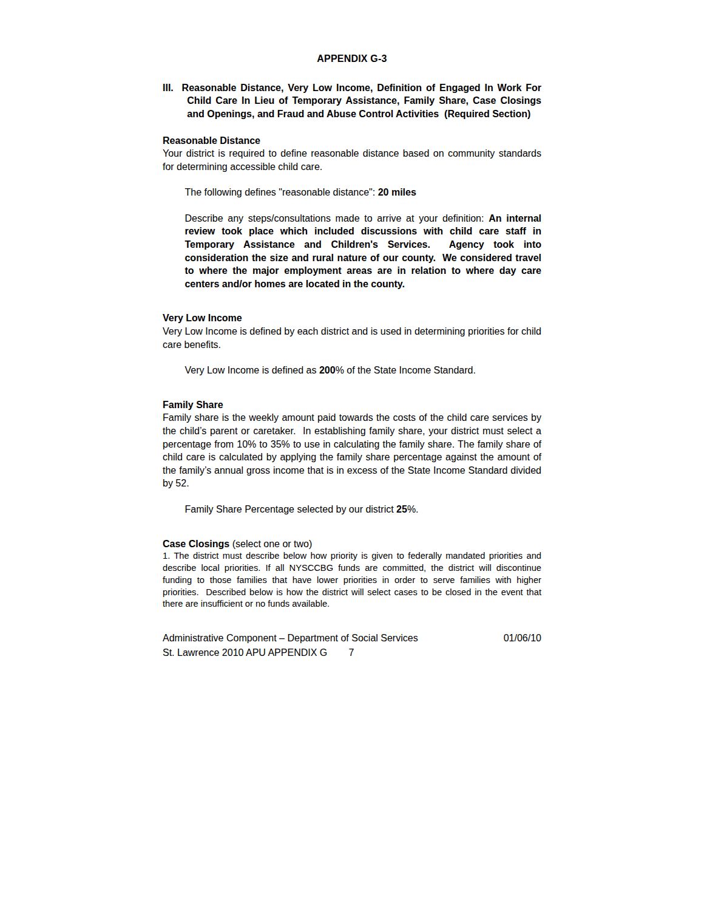APPENDIX G-3
III. Reasonable Distance, Very Low Income, Definition of Engaged In Work For Child Care In Lieu of Temporary Assistance, Family Share, Case Closings and Openings, and Fraud and Abuse Control Activities (Required Section)
Reasonable Distance
Your district is required to define reasonable distance based on community standards for determining accessible child care.
The following defines "reasonable distance": 20 miles
Describe any steps/consultations made to arrive at your definition: An internal review took place which included discussions with child care staff in Temporary Assistance and Children's Services. Agency took into consideration the size and rural nature of our county. We considered travel to where the major employment areas are in relation to where day care centers and/or homes are located in the county.
Very Low Income
Very Low Income is defined by each district and is used in determining priorities for child care benefits.
Very Low Income is defined as 200% of the State Income Standard.
Family Share
Family share is the weekly amount paid towards the costs of the child care services by the child’s parent or caretaker. In establishing family share, your district must select a percentage from 10% to 35% to use in calculating the family share. The family share of child care is calculated by applying the family share percentage against the amount of the family’s annual gross income that is in excess of the State Income Standard divided by 52.
Family Share Percentage selected by our district 25%.
Case Closings (select one or two)
1. The district must describe below how priority is given to federally mandated priorities and describe local priorities. If all NYSCCBG funds are committed, the district will discontinue funding to those families that have lower priorities in order to serve families with higher priorities. Described below is how the district will select cases to be closed in the event that there are insufficient or no funds available.
Administrative Component – Department of Social Services 01/06/10
St. Lawrence 2010 APU APPENDIX G7